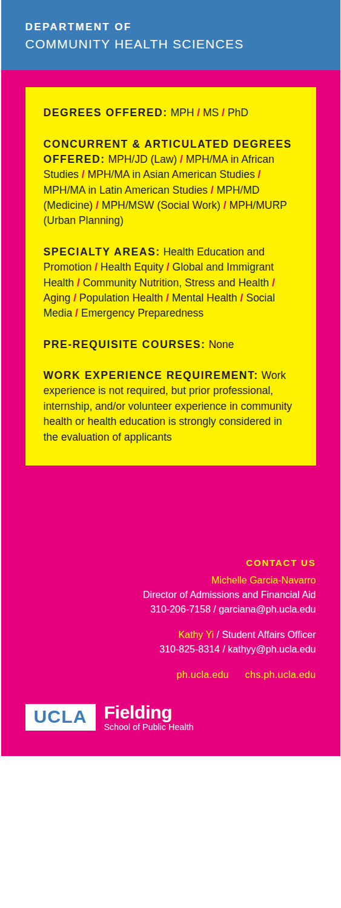Department of
Community Health Sciences
Degrees Offered: MPH / MS / PhD
Concurrent & Articulated Degrees Offered: MPH/JD (Law) / MPH/MA in African Studies / MPH/MA in Asian American Studies / MPH/MA in Latin American Studies / MPH/MD (Medicine) / MPH/MSW (Social Work) / MPH/MURP (Urban Planning)
Specialty Areas: Health Education and Promotion / Health Equity / Global and Immigrant Health / Community Nutrition, Stress and Health / Aging / Population Health / Mental Health / Social Media / Emergency Preparedness
Pre-requisite Courses: None
Work Experience Requirement: Work experience is not required, but prior professional, internship, and/or volunteer experience in community health or health education is strongly considered in the evaluation of applicants
Contact Us
Michelle Garcia-Navarro
Director of Admissions and Financial Aid
310-206-7158 / garciana@ph.ucla.edu
Kathy Yi / Student Affairs Officer
310-825-8314 / kathyy@ph.ucla.edu
ph.ucla.edu chs.ph.ucla.edu
UCLA
Fielding School of Public Health